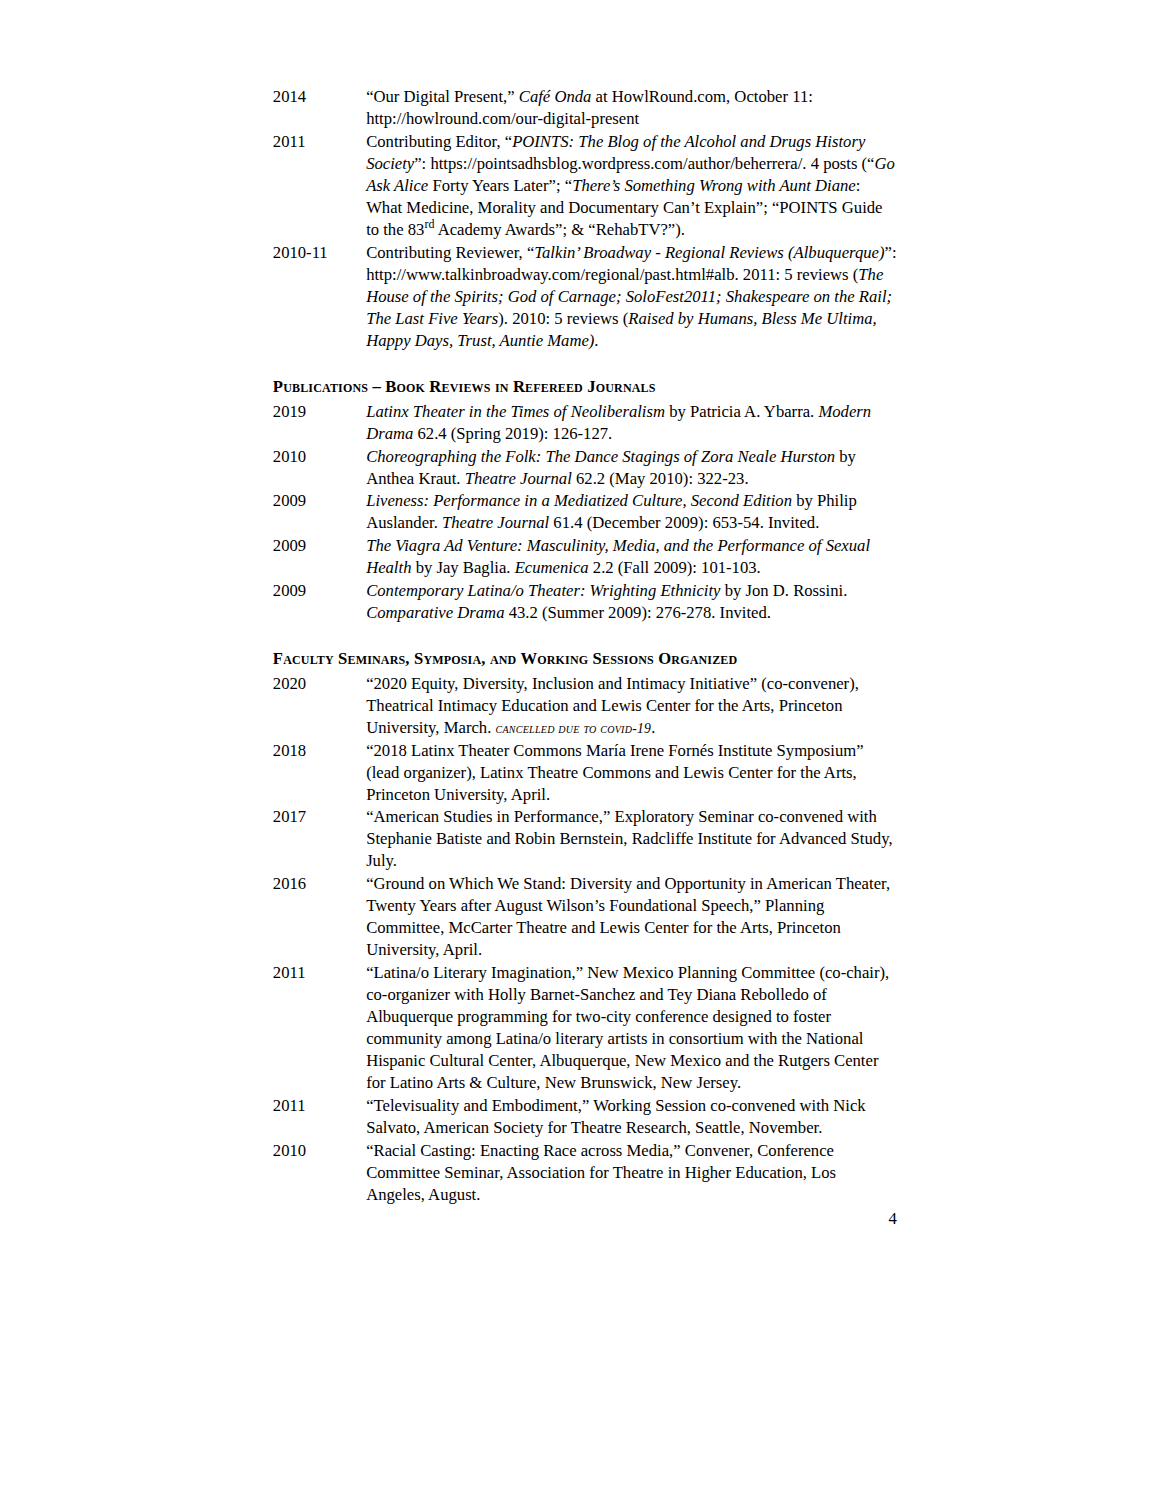2014
“Our Digital Present,” Café Onda at HowlRound.com, October 11: http://howlround.com/our-digital-present
2011
Contributing Editor, “POINTS: The Blog of the Alcohol and Drugs History Society”: https://pointsadhsblog.wordpress.com/author/beherrera/. 4 posts (“Go Ask Alice Forty Years Later”; “There’s Something Wrong with Aunt Diane: What Medicine, Morality and Documentary Can’t Explain”; “POINTS Guide to the 83rd Academy Awards”; & “RehabTV?”).
2010-11
Contributing Reviewer, “Talkin’ Broadway - Regional Reviews (Albuquerque)”: http://www.talkinbroadway.com/regional/past.html#alb. 2011: 5 reviews (The House of the Spirits; God of Carnage; SoloFest2011; Shakespeare on the Rail; The Last Five Years). 2010: 5 reviews (Raised by Humans, Bless Me Ultima, Happy Days, Trust, Auntie Mame).
Publications – Book Reviews in Refereed Journals
2019
Latinx Theater in the Times of Neoliberalism by Patricia A. Ybarra. Modern Drama 62.4 (Spring 2019): 126-127.
2010
Choreographing the Folk: The Dance Stagings of Zora Neale Hurston by Anthea Kraut. Theatre Journal 62.2 (May 2010): 322-23.
2009
Liveness: Performance in a Mediatized Culture, Second Edition by Philip Auslander. Theatre Journal 61.4 (December 2009): 653-54. Invited.
2009
The Viagra Ad Venture: Masculinity, Media, and the Performance of Sexual Health by Jay Baglia. Ecumenica 2.2 (Fall 2009): 101-103.
2009
Contemporary Latina/o Theater: Wrighting Ethnicity by Jon D. Rossini. Comparative Drama 43.2 (Summer 2009): 276-278. Invited.
Faculty Seminars, Symposia, and Working Sessions Organized
2020
“2020 Equity, Diversity, Inclusion and Intimacy Initiative” (co-convener), Theatrical Intimacy Education and Lewis Center for the Arts, Princeton University, March. cancelled due to covid-19.
2018
“2018 Latinx Theater Commons María Irene Fornés Institute Symposium” (lead organizer), Latinx Theatre Commons and Lewis Center for the Arts, Princeton University, April.
2017
“American Studies in Performance,” Exploratory Seminar co-convened with Stephanie Batiste and Robin Bernstein, Radcliffe Institute for Advanced Study, July.
2016
“Ground on Which We Stand: Diversity and Opportunity in American Theater, Twenty Years after August Wilson’s Foundational Speech,” Planning Committee, McCarter Theatre and Lewis Center for the Arts, Princeton University, April.
2011
“Latina/o Literary Imagination,” New Mexico Planning Committee (co-chair), co-organizer with Holly Barnet-Sanchez and Tey Diana Rebolledo of Albuquerque programming for two-city conference designed to foster community among Latina/o literary artists in consortium with the National Hispanic Cultural Center, Albuquerque, New Mexico and the Rutgers Center for Latino Arts & Culture, New Brunswick, New Jersey.
2011
“Televisuality and Embodiment,” Working Session co-convened with Nick Salvato, American Society for Theatre Research, Seattle, November.
2010
“Racial Casting: Enacting Race across Media,” Convener, Conference Committee Seminar, Association for Theatre in Higher Education, Los Angeles, August.
4